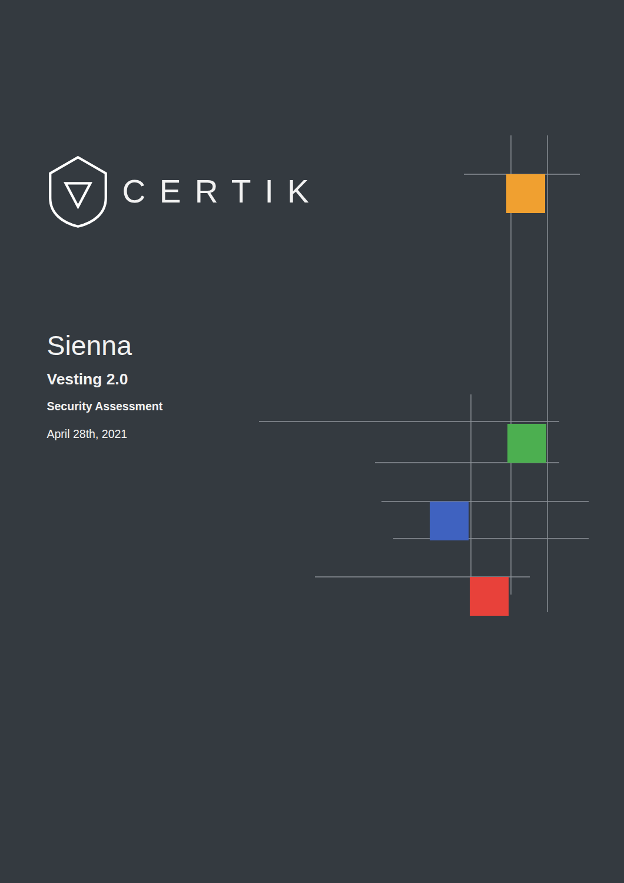CERTIK
Sienna
Vesting 2.0
Security Assessment
April 28th, 2021